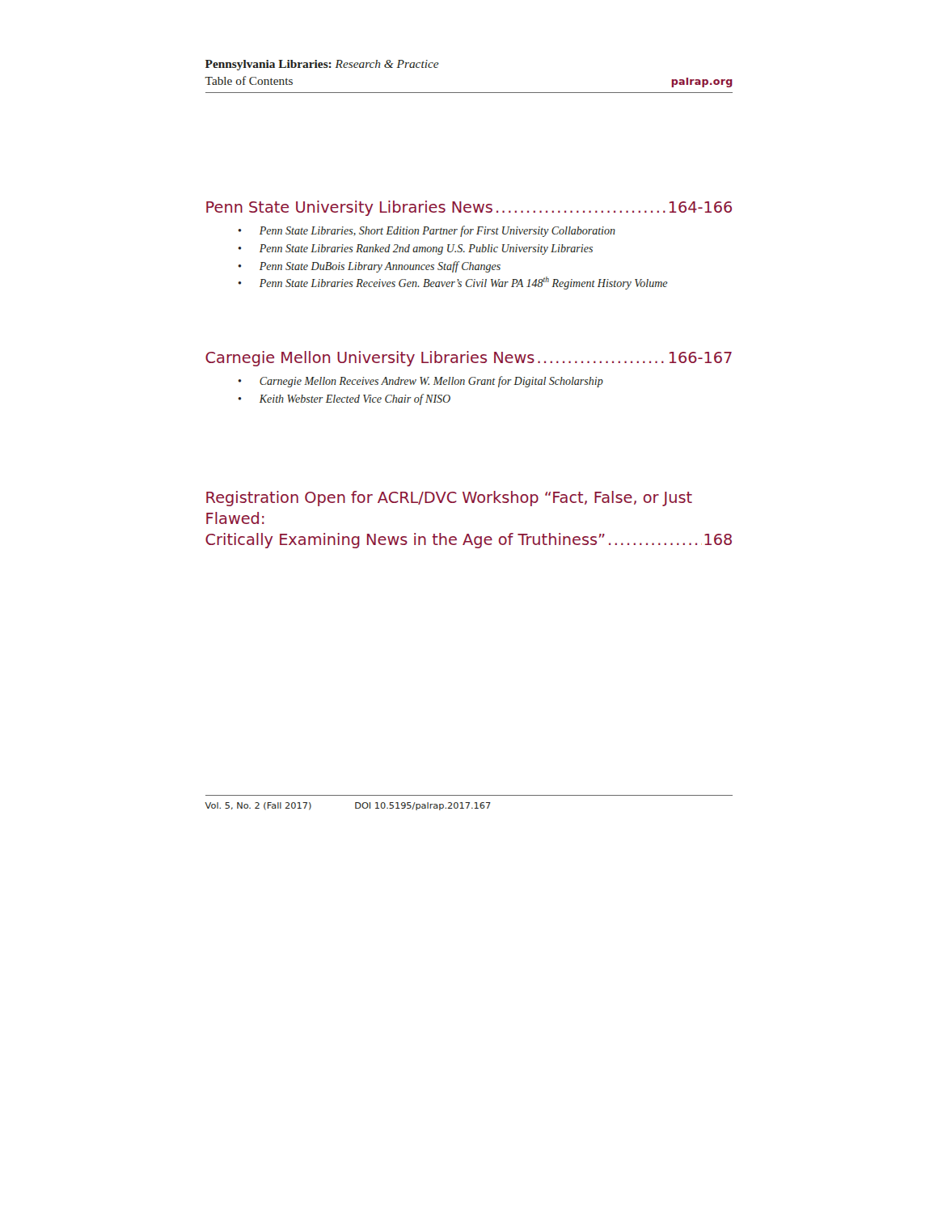Pennsylvania Libraries: Research & Practice
Table of Contents
palrap.org
Penn State University Libraries News ..................................................................................................... 164-166
Penn State Libraries, Short Edition Partner for First University Collaboration
Penn State Libraries Ranked 2nd among U.S. Public University Libraries
Penn State DuBois Library Announces Staff Changes
Penn State Libraries Receives Gen. Beaver’s Civil War PA 148th Regiment History Volume
Carnegie Mellon University Libraries News ..................................................................................................... 166-167
Carnegie Mellon Receives Andrew W. Mellon Grant for Digital Scholarship
Keith Webster Elected Vice Chair of NISO
Registration Open for ACRL/DVC Workshop “Fact, False, or Just Flawed:
Critically Examining News in the Age of Truthiness” ..................................................................................................... 168
Vol. 5, No. 2 (Fall 2017) DOI 10.5195/palrap.2017.167